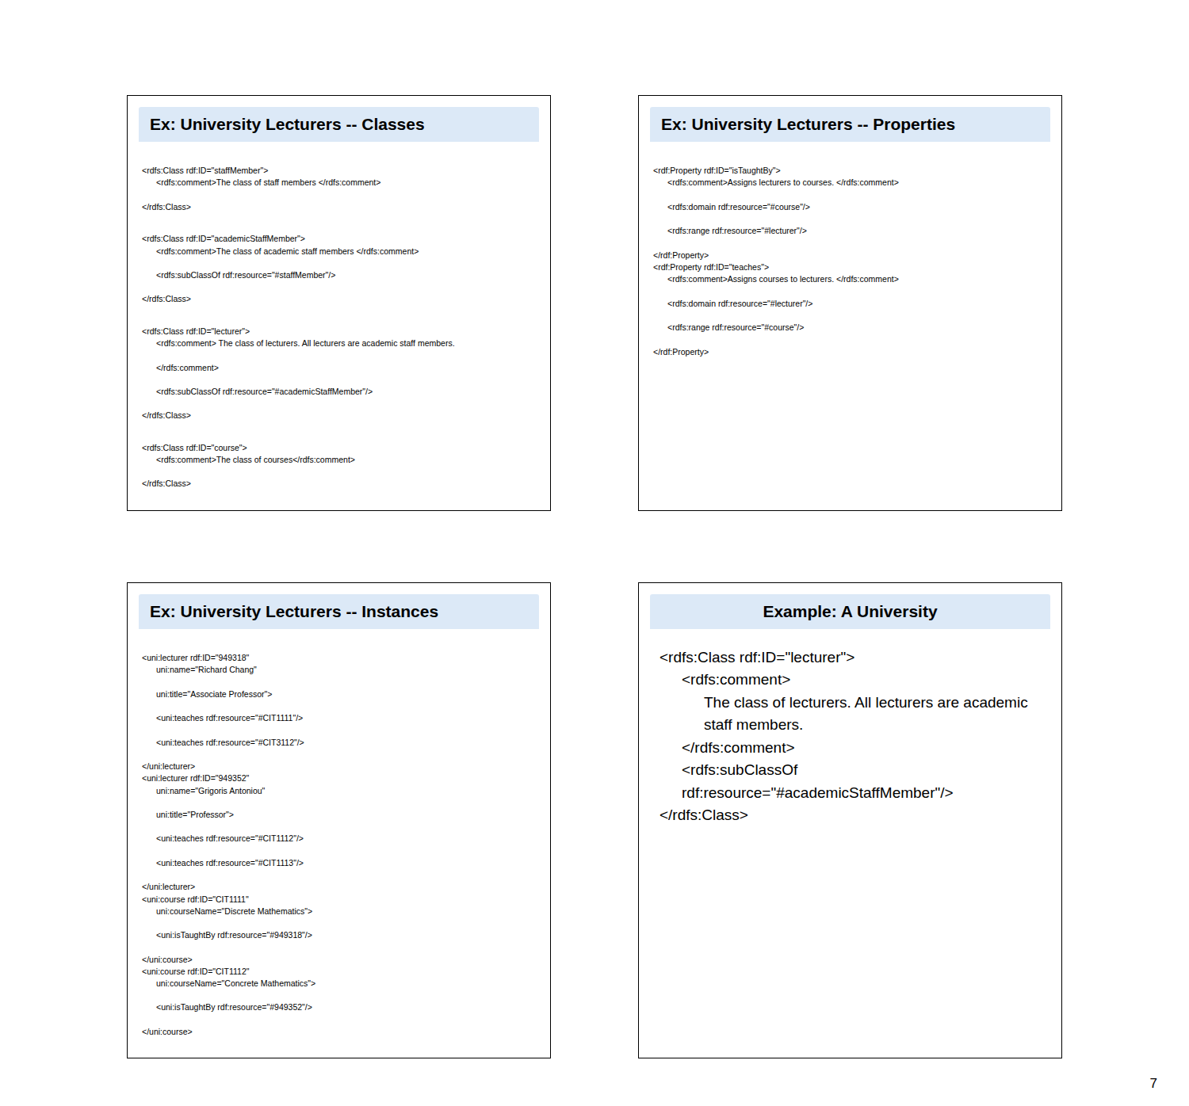Ex: University Lecturers -- Classes
<rdfs:Class rdf:ID="staffMember"> <rdfs:comment>The class of staff members </rdfs:comment> </rdfs:Class> <rdfs:Class rdf:ID="academicStaffMember"> <rdfs:comment>The class of academic staff members </rdfs:comment> <rdfs:subClassOf rdf:resource="#staffMember"/> </rdfs:Class> <rdfs:Class rdf:ID="lecturer"> <rdfs:comment> The class of lecturers. All lecturers are academic staff members. </rdfs:comment> <rdfs:subClassOf rdf:resource="#academicStaffMember"/> </rdfs:Class> <rdfs:Class rdf:ID="course"> <rdfs:comment>The class of courses</rdfs:comment> </rdfs:Class>
Ex: University Lecturers -- Properties
<rdf:Property rdf:ID="isTaughtBy"> <rdfs:comment>Assigns lecturers to courses. </rdfs:comment> <rdfs:domain rdf:resource="#course"/> <rdfs:range rdf:resource="#lecturer"/> </rdf:Property> <rdf:Property rdf:ID="teaches"> <rdfs:comment>Assigns courses to lecturers. </rdfs:comment> <rdfs:domain rdf:resource="#lecturer"/> <rdfs:range rdf:resource="#course"/> </rdf:Property>
Ex: University Lecturers -- Instances
<uni:lecturer rdf:ID="949318" uni:name="Richard Chang" uni:title="Associate Professor"> <uni:teaches rdf:resource="#CIT1111"/> <uni:teaches rdf:resource="#CIT3112"/> </uni:lecturer> <uni:lecturer rdf:ID="949352" uni:name="Grigoris Antoniou" uni:title="Professor"> <uni:teaches rdf:resource="#CIT1112"/> <uni:teaches rdf:resource="#CIT1113"/> </uni:lecturer> <uni:course rdf:ID="CIT1111" uni:courseName="Discrete Mathematics"> <uni:isTaughtBy rdf:resource="#949318"/> </uni:course> <uni:course rdf:ID="CIT1112" uni:courseName="Concrete Mathematics"> <uni:isTaughtBy rdf:resource="#949352"/> </uni:course>
Example: A University
<rdfs:Class rdf:ID="lecturer"> <rdfs:comment> The class of lecturers. All lecturers are academic staff members. </rdfs:comment> <rdfs:subClassOf rdf:resource="#academicStaffMember"/> </rdfs:Class>
7